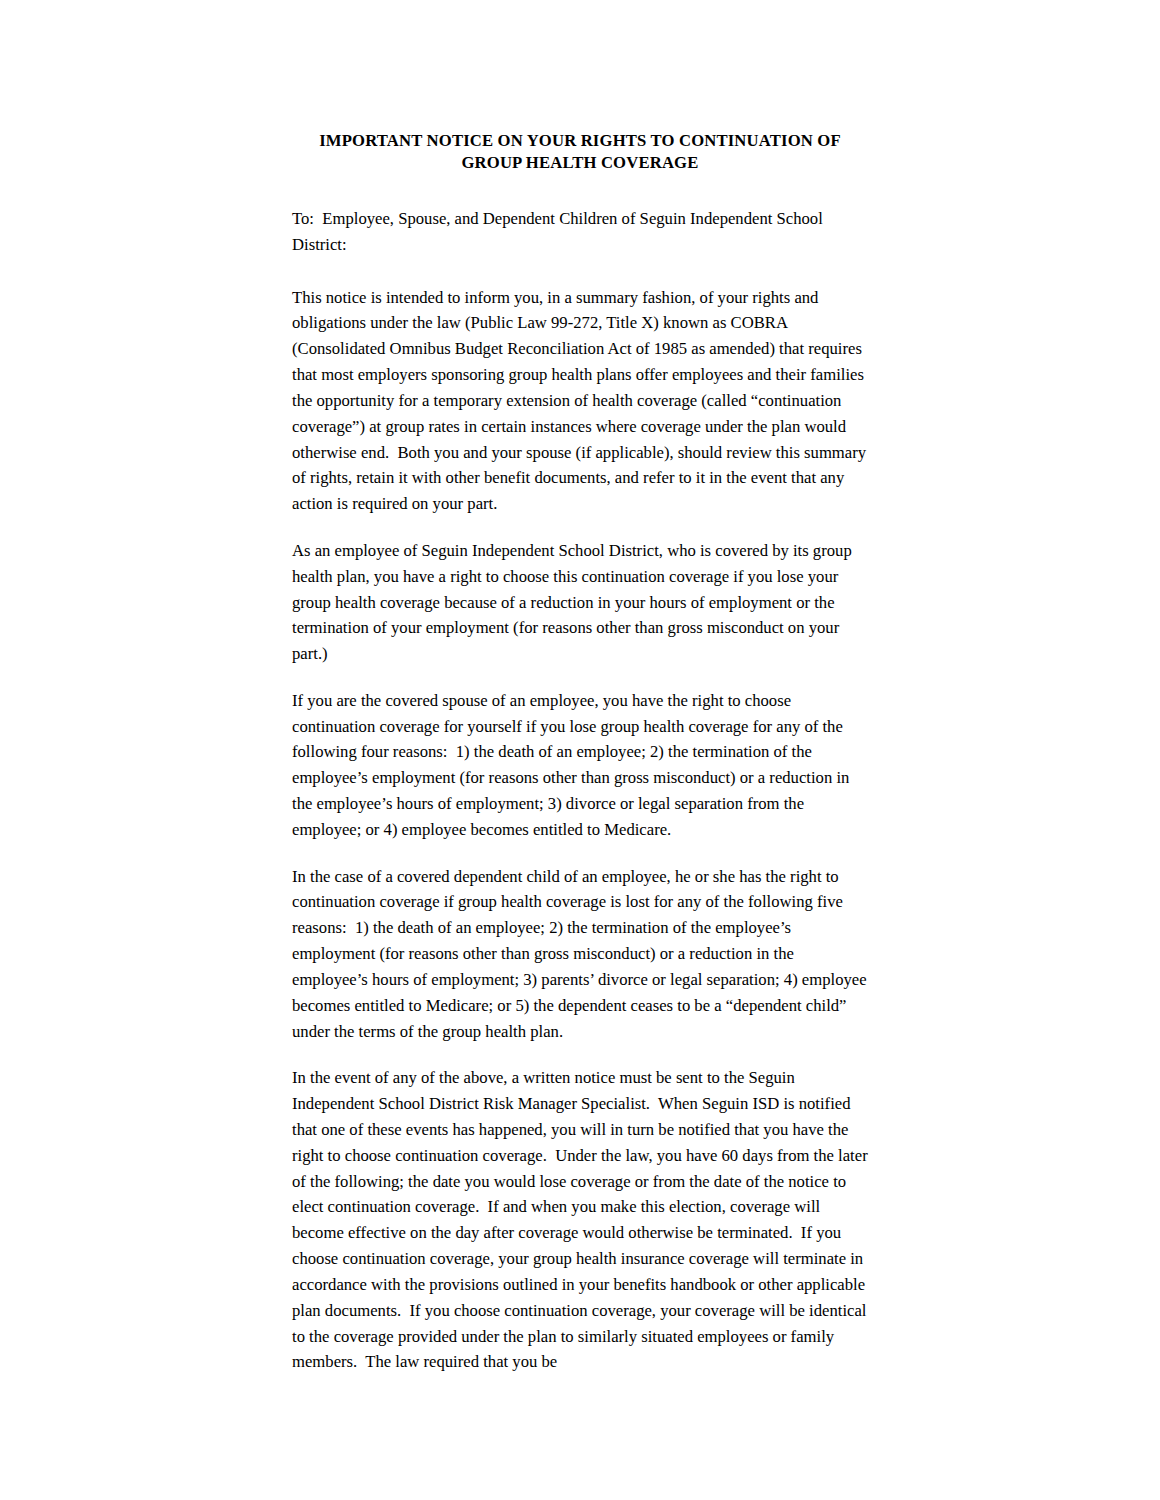Important Notice on Your Rights to Continuation of
Group Health Coverage
To: Employee, Spouse, and Dependent Children of Seguin Independent School District:
This notice is intended to inform you, in a summary fashion, of your rights and obligations under the law (Public Law 99-272, Title X) known as COBRA (Consolidated Omnibus Budget Reconciliation Act of 1985 as amended) that requires that most employers sponsoring group health plans offer employees and their families the opportunity for a temporary extension of health coverage (called “continuation coverage”) at group rates in certain instances where coverage under the plan would otherwise end. Both you and your spouse (if applicable), should review this summary of rights, retain it with other benefit documents, and refer to it in the event that any action is required on your part.
As an employee of Seguin Independent School District, who is covered by its group health plan, you have a right to choose this continuation coverage if you lose your group health coverage because of a reduction in your hours of employment or the termination of your employment (for reasons other than gross misconduct on your part.)
If you are the covered spouse of an employee, you have the right to choose continuation coverage for yourself if you lose group health coverage for any of the following four reasons: 1) the death of an employee; 2) the termination of the employee’s employment (for reasons other than gross misconduct) or a reduction in the employee’s hours of employment; 3) divorce or legal separation from the employee; or 4) employee becomes entitled to Medicare.
In the case of a covered dependent child of an employee, he or she has the right to continuation coverage if group health coverage is lost for any of the following five reasons: 1) the death of an employee; 2) the termination of the employee’s employment (for reasons other than gross misconduct) or a reduction in the employee’s hours of employment; 3) parents’ divorce or legal separation; 4) employee becomes entitled to Medicare; or 5) the dependent ceases to be a “dependent child” under the terms of the group health plan.
In the event of any of the above, a written notice must be sent to the Seguin Independent School District Risk Manager Specialist. When Seguin ISD is notified that one of these events has happened, you will in turn be notified that you have the right to choose continuation coverage. Under the law, you have 60 days from the later of the following; the date you would lose coverage or from the date of the notice to elect continuation coverage. If and when you make this election, coverage will become effective on the day after coverage would otherwise be terminated. If you choose continuation coverage, your group health insurance coverage will terminate in accordance with the provisions outlined in your benefits handbook or other applicable plan documents. If you choose continuation coverage, your coverage will be identical to the coverage provided under the plan to similarly situated employees or family members. The law required that you be